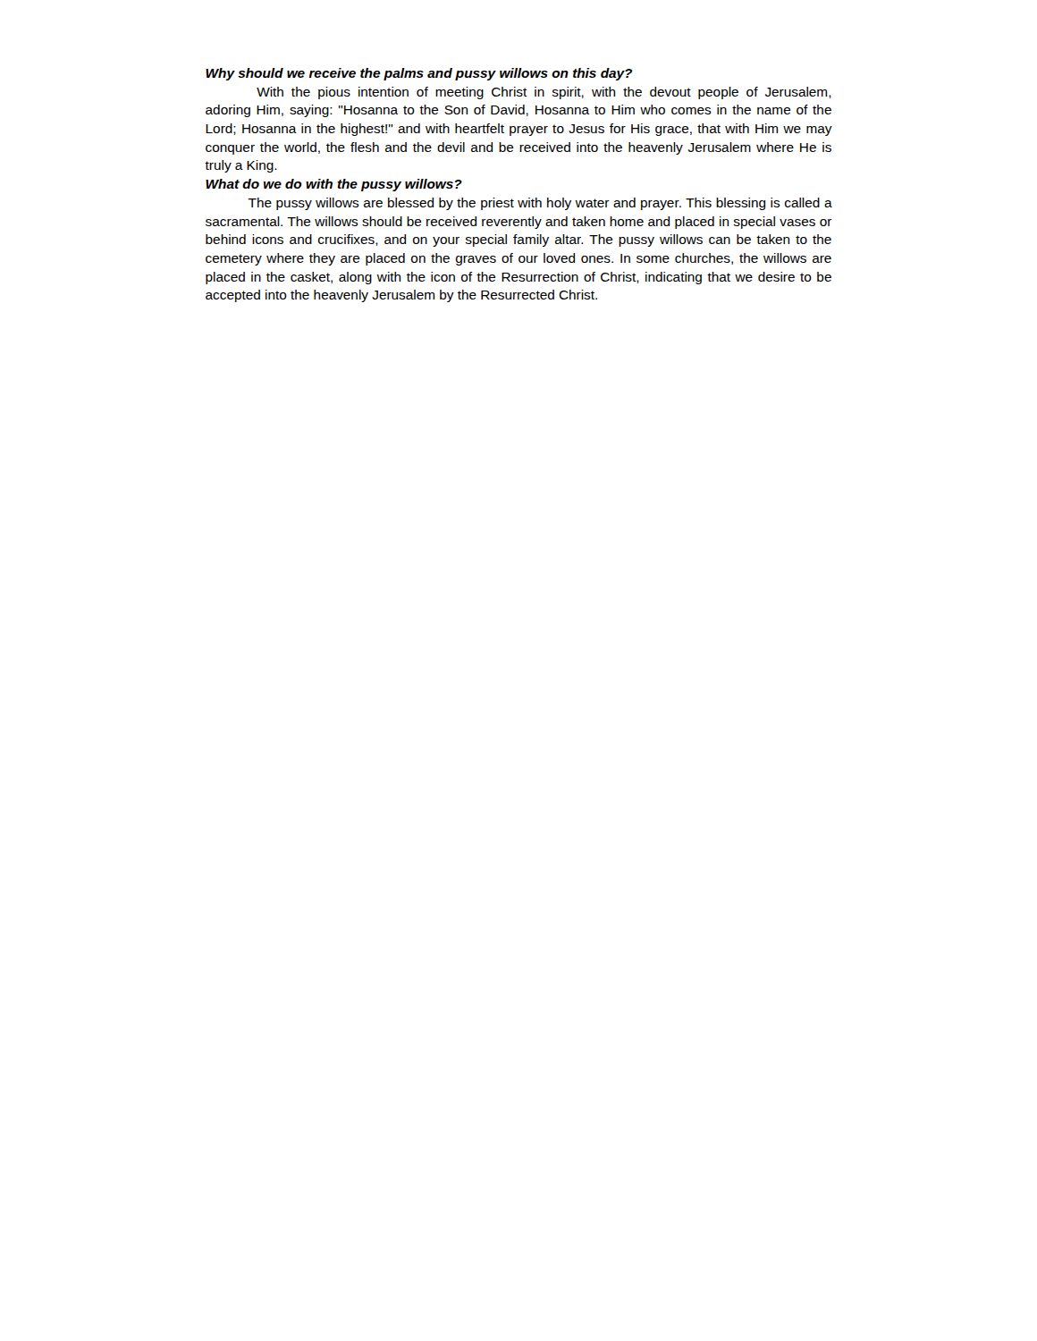Why should we receive the palms and pussy willows on this day?
With the pious intention of meeting Christ in spirit, with the devout people of Jerusalem, adoring Him, saying: "Hosanna to the Son of David, Hosanna to Him who comes in the name of the Lord; Hosanna in the highest!" and with heartfelt prayer to Jesus for His grace, that with Him we may conquer the world, the flesh and the devil and be received into the heavenly Jerusalem where He is truly a King.
What do we do with the pussy willows?
The pussy willows are blessed by the priest with holy water and prayer. This blessing is called a sacramental. The willows should be received reverently and taken home and placed in special vases or behind icons and crucifixes, and on your special family altar. The pussy willows can be taken to the cemetery where they are placed on the graves of our loved ones. In some churches, the willows are placed in the casket, along with the icon of the Resurrection of Christ, indicating that we desire to be accepted into the heavenly Jerusalem by the Resurrected Christ.